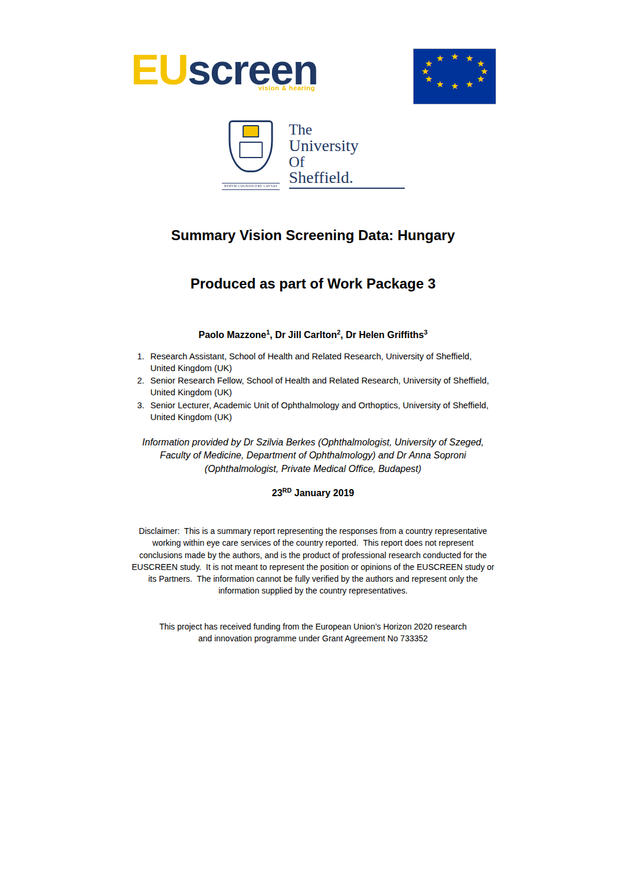EU screen vision & hearing
★ ★ ★ ★ ★ ★ ★ ★ ★ ★ ★ ★
RERVM COGNOSCERE CAVSAS
The
University
Of
Sheffield.
Summary Vision Screening Data: Hungary
Produced as part of Work Package 3
Paolo Mazzone1, Dr Jill Carlton2, Dr Helen Griffiths3
Research Assistant, School of Health and Related Research, University of Sheffield, United Kingdom (UK)
Senior Research Fellow, School of Health and Related Research, University of Sheffield, United Kingdom (UK)
Senior Lecturer, Academic Unit of Ophthalmology and Orthoptics, University of Sheffield, United Kingdom (UK)
Information provided by Dr Szilvia Berkes (Ophthalmologist, University of Szeged, Faculty of Medicine, Department of Ophthalmology) and Dr Anna Soproni (Ophthalmologist, Private Medical Office, Budapest)
23RD January 2019
Disclaimer: This is a summary report representing the responses from a country representative working within eye care services of the country reported. This report does not represent conclusions made by the authors, and is the product of professional research conducted for the EUSCREEN study. It is not meant to represent the position or opinions of the EUSCREEN study or its Partners. The information cannot be fully verified by the authors and represent only the information supplied by the country representatives.
This project has received funding from the European Union’s Horizon 2020 research
and innovation programme under Grant Agreement No 733352